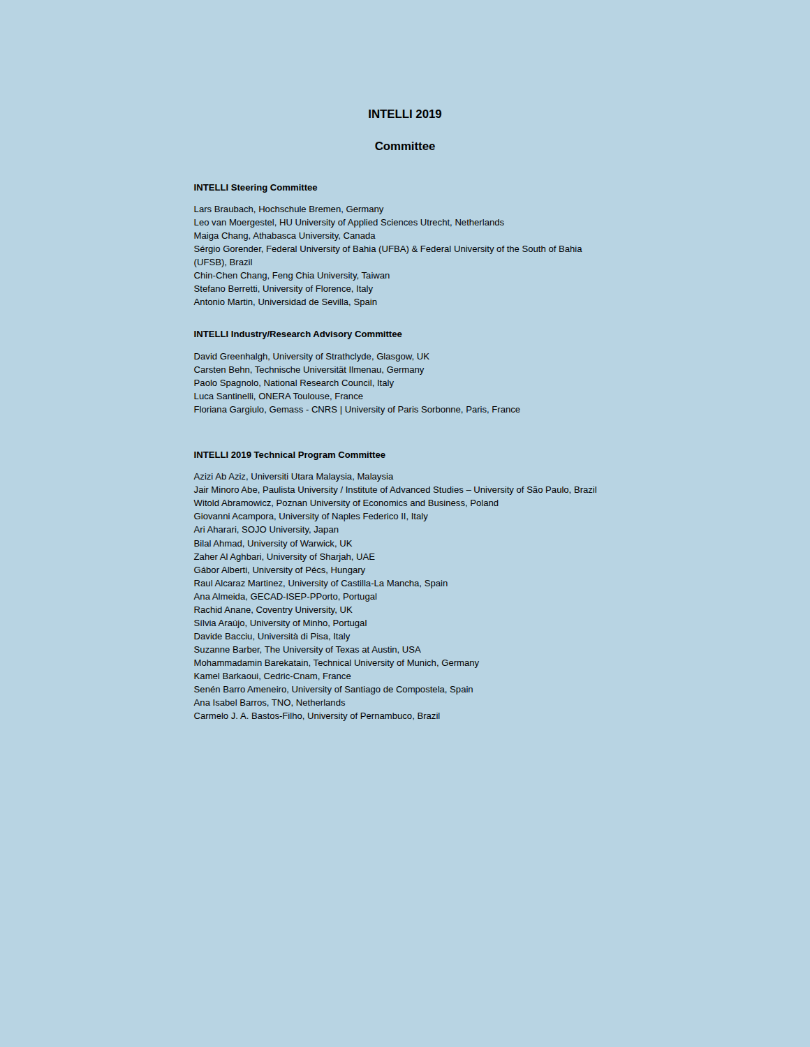INTELLI 2019
Committee
INTELLI Steering Committee
Lars Braubach, Hochschule Bremen, Germany
Leo van Moergestel, HU University of Applied Sciences Utrecht, Netherlands
Maiga Chang, Athabasca University, Canada
Sérgio Gorender, Federal University of Bahia (UFBA) & Federal University of the South of Bahia (UFSB), Brazil
Chin-Chen Chang, Feng Chia University, Taiwan
Stefano Berretti, University of Florence, Italy
Antonio Martin, Universidad de Sevilla, Spain
INTELLI Industry/Research Advisory Committee
David Greenhalgh, University of Strathclyde, Glasgow, UK
Carsten Behn, Technische Universität Ilmenau, Germany
Paolo Spagnolo, National Research Council, Italy
Luca Santinelli, ONERA Toulouse, France
Floriana Gargiulo, Gemass - CNRS | University of Paris Sorbonne, Paris, France
INTELLI 2019 Technical Program Committee
Azizi Ab Aziz, Universiti Utara Malaysia, Malaysia
Jair Minoro Abe, Paulista University / Institute of Advanced Studies – University of São Paulo, Brazil
Witold Abramowicz, Poznan University of Economics and Business, Poland
Giovanni Acampora, University of Naples Federico II, Italy
Ari Aharari, SOJO University, Japan
Bilal Ahmad, University of Warwick, UK
Zaher Al Aghbari, University of Sharjah, UAE
Gábor Alberti, University of Pécs, Hungary
Raul Alcaraz Martinez, University of Castilla-La Mancha, Spain
Ana Almeida, GECAD-ISEP-PPorto, Portugal
Rachid Anane, Coventry University, UK
Sílvia Araújo, University of Minho, Portugal
Davide Bacciu, Università di Pisa, Italy
Suzanne Barber, The University of Texas at Austin, USA
Mohammadamin Barekatain, Technical University of Munich, Germany
Kamel Barkaoui, Cedric-Cnam, France
Senén Barro Ameneiro, University of Santiago de Compostela, Spain
Ana Isabel Barros, TNO, Netherlands
Carmelo J. A. Bastos-Filho, University of Pernambuco, Brazil